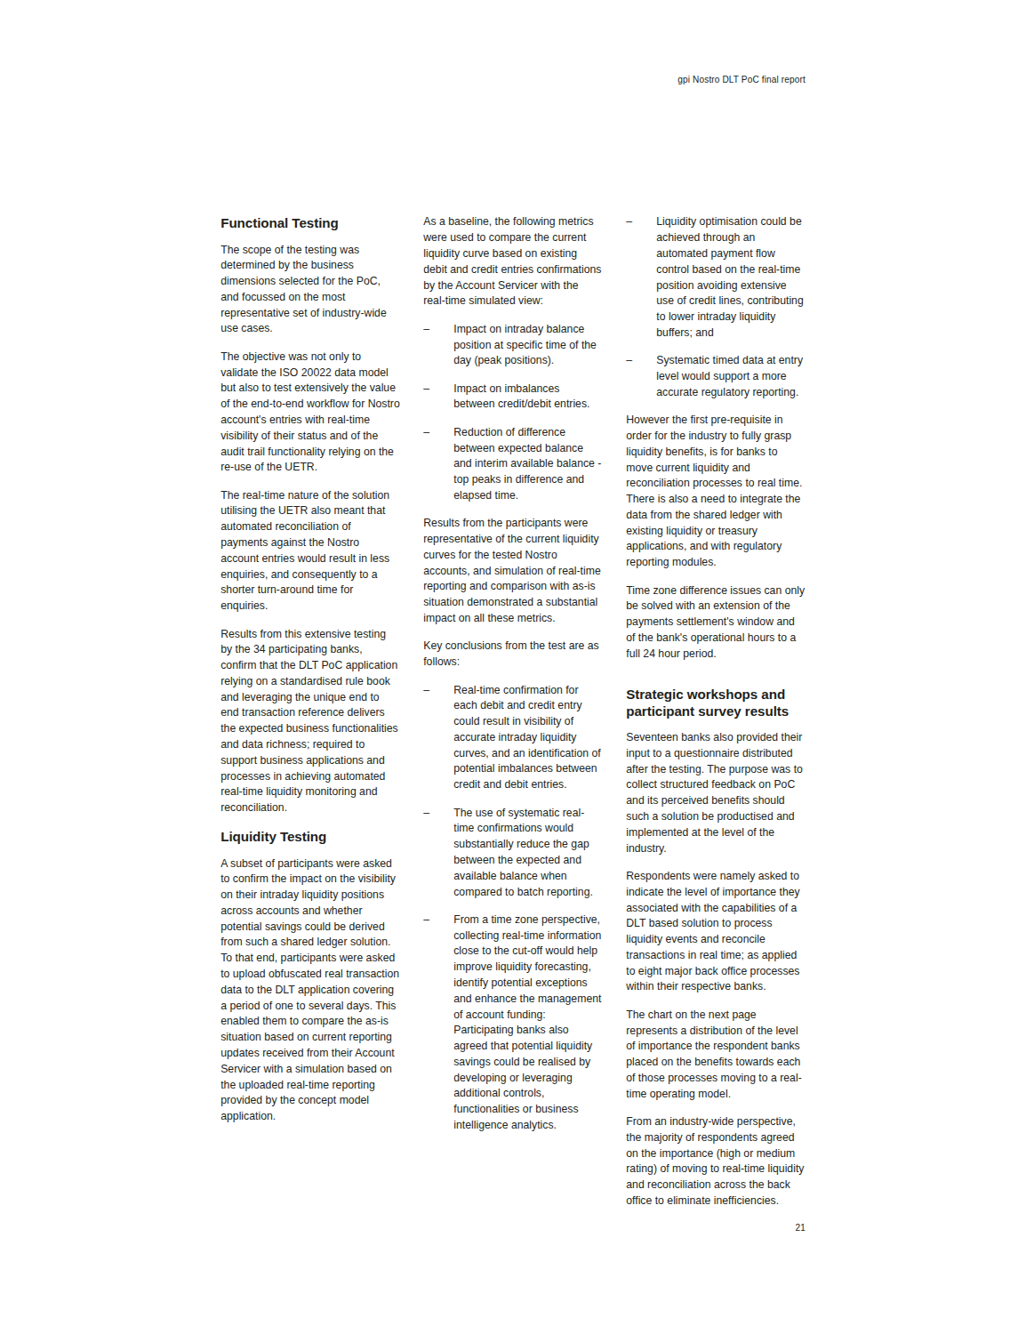gpi Nostro DLT PoC final report
Functional Testing
The scope of the testing was determined by the business dimensions selected for the PoC, and focussed on the most representative set of industry-wide use cases.
The objective was not only to validate the ISO 20022 data model but also to test extensively the value of the end-to-end workflow for Nostro account's entries with real-time visibility of their status and of the audit trail functionality relying on the re-use of the UETR.
The real-time nature of the solution utilising the UETR also meant that automated reconciliation of payments against the Nostro account entries would result in less enquiries, and consequently to a shorter turn-around time for enquiries.
Results from this extensive testing by the 34 participating banks, confirm that the DLT PoC application relying on a standardised rule book and leveraging the unique end to end transaction reference delivers the expected business functionalities and data richness; required to support business applications and processes in achieving automated real-time liquidity monitoring and reconciliation.
Liquidity Testing
A subset of participants were asked to confirm the impact on the visibility on their intraday liquidity positions across accounts and whether potential savings could be derived from such a shared ledger solution. To that end, participants were asked to upload obfuscated real transaction data to the DLT application covering a period of one to several days. This enabled them to compare the as-is situation based on current reporting updates received from their Account Servicer with a simulation based on the uploaded real-time reporting provided by the concept model application.
As a baseline, the following metrics were used to compare the current liquidity curve based on existing debit and credit entries confirmations by the Account Servicer with the real-time simulated view:
Impact on intraday balance position at specific time of the day (peak positions).
Impact on imbalances between credit/debit entries.
Reduction of difference between expected balance and interim available balance - top peaks in difference and elapsed time.
Results from the participants were representative of the current liquidity curves for the tested Nostro accounts, and simulation of real-time reporting and comparison with as-is situation demonstrated a substantial impact on all these metrics.
Key conclusions from the test are as follows:
Real-time confirmation for each debit and credit entry could result in visibility of accurate intraday liquidity curves, and an identification of potential imbalances between credit and debit entries.
The use of systematic real-time confirmations would substantially reduce the gap between the expected and available balance when compared to batch reporting.
From a time zone perspective, collecting real-time information close to the cut-off would help improve liquidity forecasting, identify potential exceptions and enhance the management of account funding: Participating banks also agreed that potential liquidity savings could be realised by developing or leveraging additional controls, functionalities or business intelligence analytics.
Liquidity optimisation could be achieved through an automated payment flow control based on the real-time position avoiding extensive use of credit lines, contributing to lower intraday liquidity buffers; and
Systematic timed data at entry level would support a more accurate regulatory reporting.
However the first pre-requisite in order for the industry to fully grasp liquidity benefits, is for banks to move current liquidity and reconciliation processes to real time. There is also a need to integrate the data from the shared ledger with existing liquidity or treasury applications, and with regulatory reporting modules.
Time zone difference issues can only be solved with an extension of the payments settlement's window and of the bank's operational hours to a full 24 hour period.
Strategic workshops and participant survey results
Seventeen banks also provided their input to a questionnaire distributed after the testing. The purpose was to collect structured feedback on PoC and its perceived benefits should such a solution be productised and implemented at the level of the industry.
Respondents were namely asked to indicate the level of importance they associated with the capabilities of a DLT based solution to process liquidity events and reconcile transactions in real time; as applied to eight major back office processes within their respective banks.
The chart on the next page represents a distribution of the level of importance the respondent banks placed on the benefits towards each of those processes moving to a real-time operating model.
From an industry-wide perspective, the majority of respondents agreed on the importance (high or medium rating) of moving to real-time liquidity and reconciliation across the back office to eliminate inefficiencies.
21